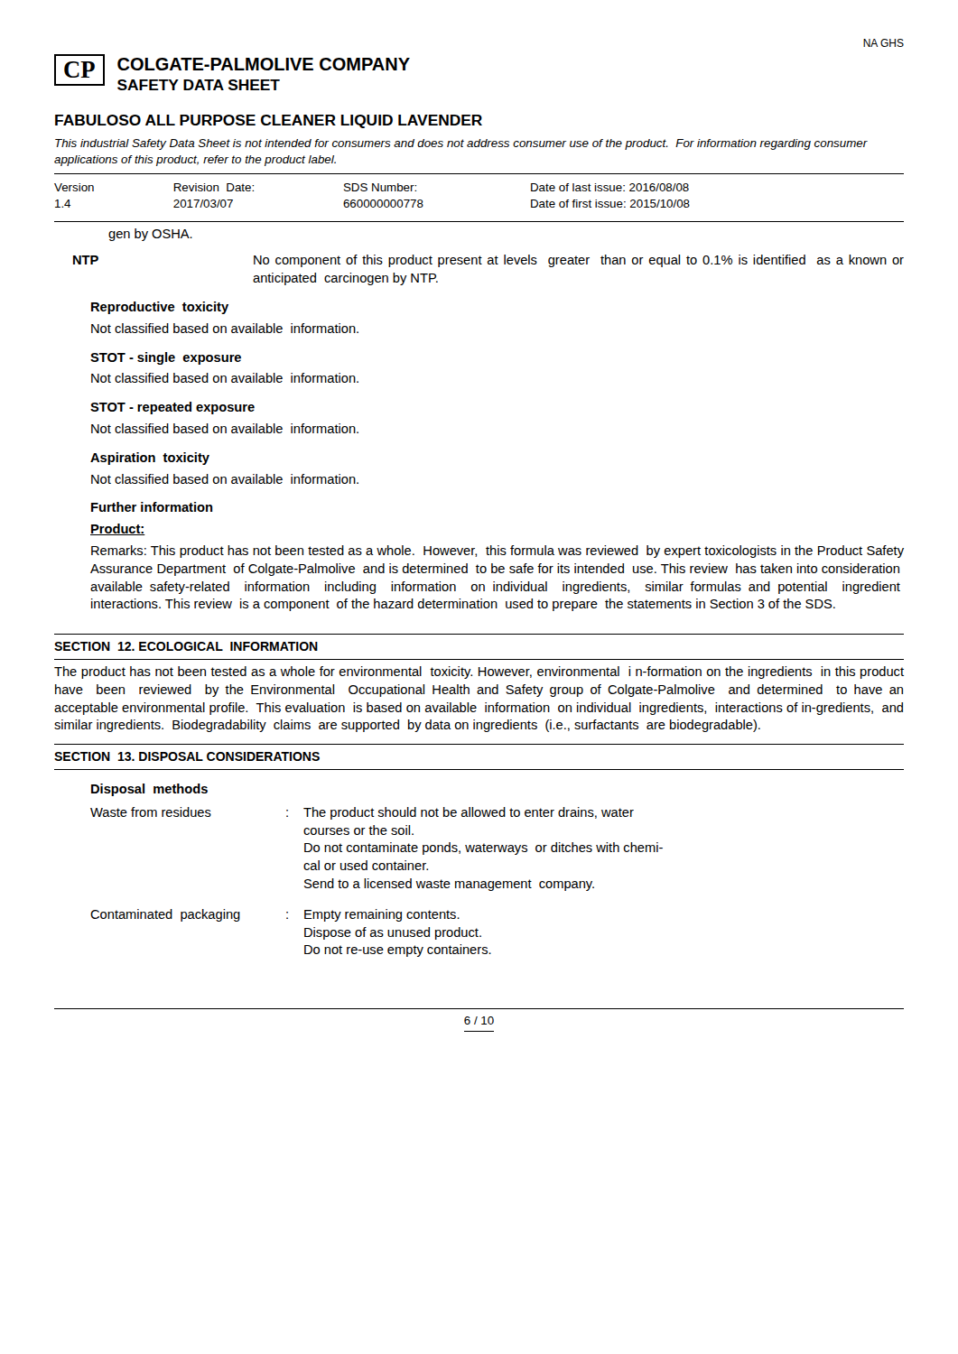NA GHS
CP
COLGATE-PALMOLIVE COMPANY
SAFETY DATA SHEET
FABULOSO ALL PURPOSE CLEANER LIQUID LAVENDER
This industrial Safety Data Sheet is not intended for consumers and does not address consumer use of the product. For information regarding consumer applications of this product, refer to the product label.
| Version 1.4 | Revision Date: 2017/03/07 | SDS Number: 660000000778 | Date of last issue: 2016/08/08 Date of first issue: 2015/10/08 |
gen by OSHA.
NTP
No component of this product present at levels greater than or equal to 0.1% is identified as a known or anticipated carcinogen by NTP.
Reproductive toxicity
Not classified based on available information.
STOT - single exposure
Not classified based on available information.
STOT - repeated exposure
Not classified based on available information.
Aspiration toxicity
Not classified based on available information.
Further information
Product:
Remarks: This product has not been tested as a whole. However, this formula was reviewed by expert toxicologists in the Product Safety Assurance Department of Colgate-Palmolive and is determined to be safe for its intended use. This review has taken into consideration available safety-related information including information on individual ingredients, similar formulas and potential ingredient interactions. This review is a component of the hazard determination used to prepare the statements in Section 3 of the SDS.
SECTION 12. ECOLOGICAL INFORMATION
The product has not been tested as a whole for environmental toxicity. However, environmental i n-formation on the ingredients in this product have been reviewed by the Environmental Occupational Health and Safety group of Colgate-Palmolive and determined to have an acceptable environmental profile. This evaluation is based on available information on individual ingredients, interactions of in-gredients, and similar ingredients. Biodegradability claims are supported by data on ingredients (i.e., surfactants are biodegradable).
SECTION 13. DISPOSAL CONSIDERATIONS
Disposal methods
| Waste from residues | : | The product should not be allowed to enter drains, water courses or the soil. Do not contaminate ponds, waterways or ditches with chemi- cal or used container. Send to a licensed waste management company. |
| Contaminated packaging | : | Empty remaining contents. Dispose of as unused product. Do not re-use empty containers. |
6 / 10